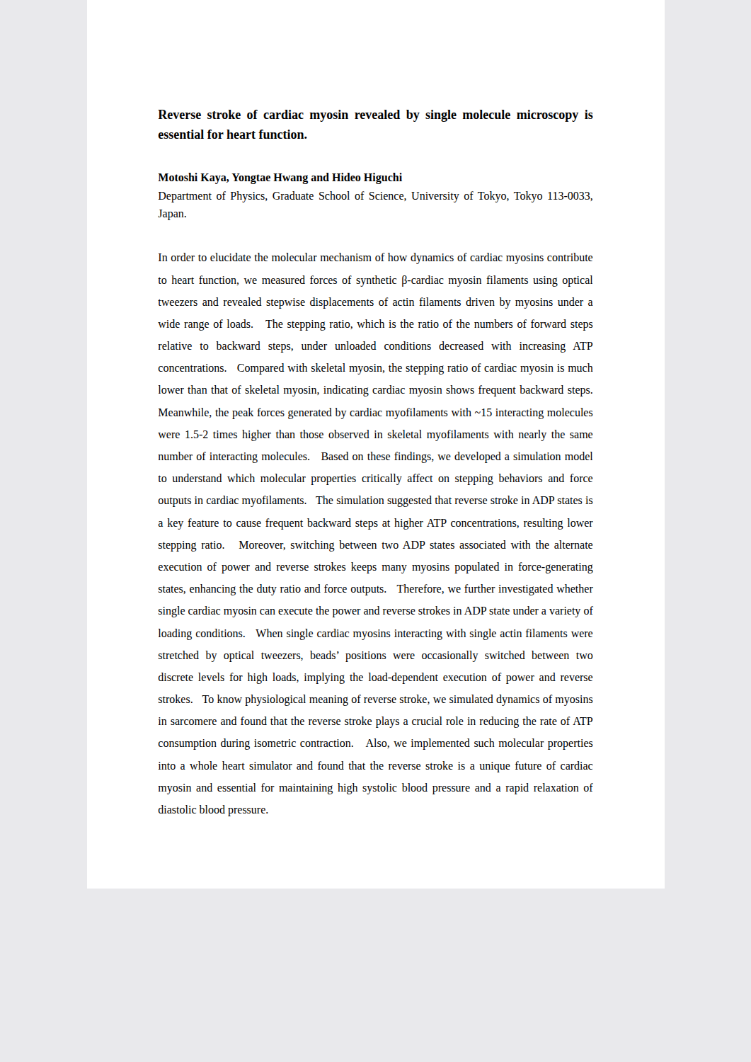Reverse stroke of cardiac myosin revealed by single molecule microscopy is essential for heart function.
Motoshi Kaya, Yongtae Hwang and Hideo Higuchi
Department of Physics, Graduate School of Science, University of Tokyo, Tokyo 113-0033, Japan.
In order to elucidate the molecular mechanism of how dynamics of cardiac myosins contribute to heart function, we measured forces of synthetic β-cardiac myosin filaments using optical tweezers and revealed stepwise displacements of actin filaments driven by myosins under a wide range of loads. The stepping ratio, which is the ratio of the numbers of forward steps relative to backward steps, under unloaded conditions decreased with increasing ATP concentrations. Compared with skeletal myosin, the stepping ratio of cardiac myosin is much lower than that of skeletal myosin, indicating cardiac myosin shows frequent backward steps. Meanwhile, the peak forces generated by cardiac myofilaments with ~15 interacting molecules were 1.5-2 times higher than those observed in skeletal myofilaments with nearly the same number of interacting molecules. Based on these findings, we developed a simulation model to understand which molecular properties critically affect on stepping behaviors and force outputs in cardiac myofilaments. The simulation suggested that reverse stroke in ADP states is a key feature to cause frequent backward steps at higher ATP concentrations, resulting lower stepping ratio. Moreover, switching between two ADP states associated with the alternate execution of power and reverse strokes keeps many myosins populated in force-generating states, enhancing the duty ratio and force outputs. Therefore, we further investigated whether single cardiac myosin can execute the power and reverse strokes in ADP state under a variety of loading conditions. When single cardiac myosins interacting with single actin filaments were stretched by optical tweezers, beads’ positions were occasionally switched between two discrete levels for high loads, implying the load-dependent execution of power and reverse strokes. To know physiological meaning of reverse stroke, we simulated dynamics of myosins in sarcomere and found that the reverse stroke plays a crucial role in reducing the rate of ATP consumption during isometric contraction. Also, we implemented such molecular properties into a whole heart simulator and found that the reverse stroke is a unique future of cardiac myosin and essential for maintaining high systolic blood pressure and a rapid relaxation of diastolic blood pressure.